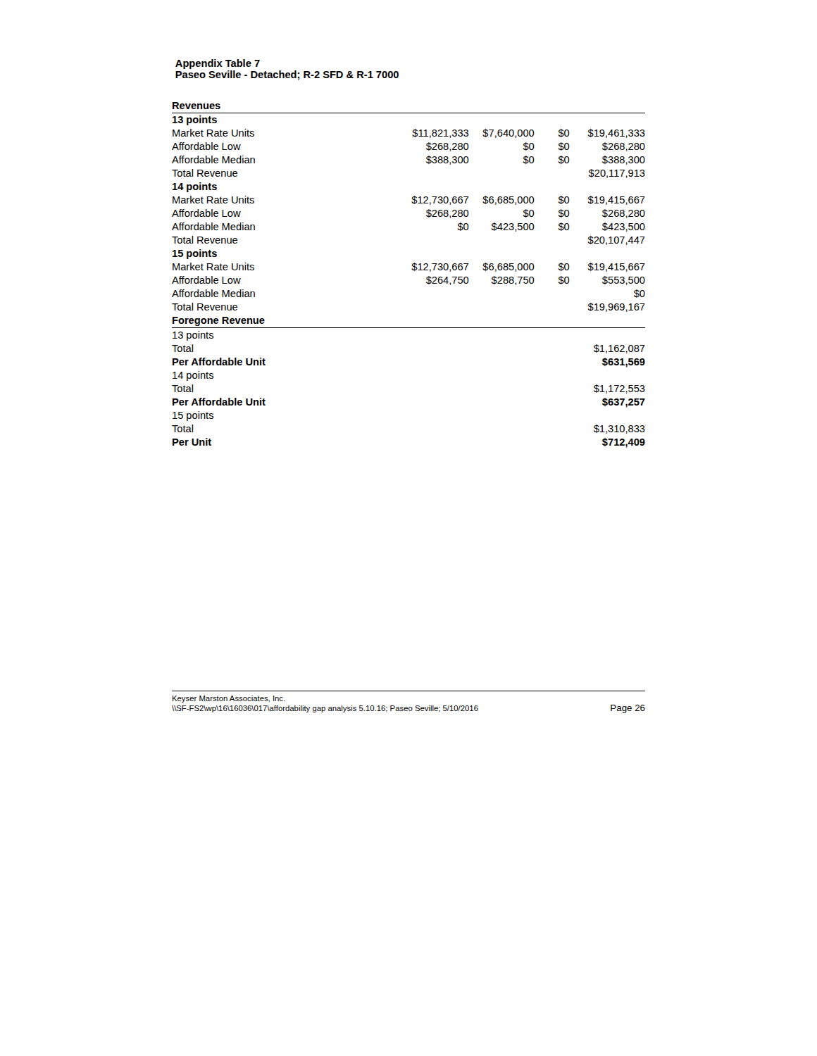Appendix Table 7
Paseo Seville - Detached; R-2 SFD & R-1 7000
| Revenues | | | | |
| 13 points | | | | |
| Market Rate Units | $11,821,333 | $7,640,000 | $0 | $19,461,333 |
| Affordable Low | $268,280 | $0 | $0 | $268,280 |
| Affordable Median | $388,300 | $0 | $0 | $388,300 |
| Total Revenue | | | | $20,117,913 |
| 14 points | | | | |
| Market Rate Units | $12,730,667 | $6,685,000 | $0 | $19,415,667 |
| Affordable Low | $268,280 | $0 | $0 | $268,280 |
| Affordable Median | $0 | $423,500 | $0 | $423,500 |
| Total Revenue | | | | $20,107,447 |
| 15 points | | | | |
| Market Rate Units | $12,730,667 | $6,685,000 | $0 | $19,415,667 |
| Affordable Low | $264,750 | $288,750 | $0 | $553,500 |
| Affordable Median | | | | $0 |
| Total Revenue | | | | $19,969,167 |
| Foregone Revenue | | | | |
| 13 points | | | | |
| Total | | | | $1,162,087 |
| Per Affordable Unit | | | | $631,569 |
| 14 points | | | | |
| Total | | | | $1,172,553 |
| Per Affordable Unit | | | | $637,257 |
| 15 points | | | | |
| Total | | | | $1,310,833 |
| Per Unit | | | | $712,409 |
Keyser Marston Associates, Inc.
\\SF-FS2\wp\16\16036\017\affordability gap analysis 5.10.16; Paseo Seville; 5/10/2016
Page 26